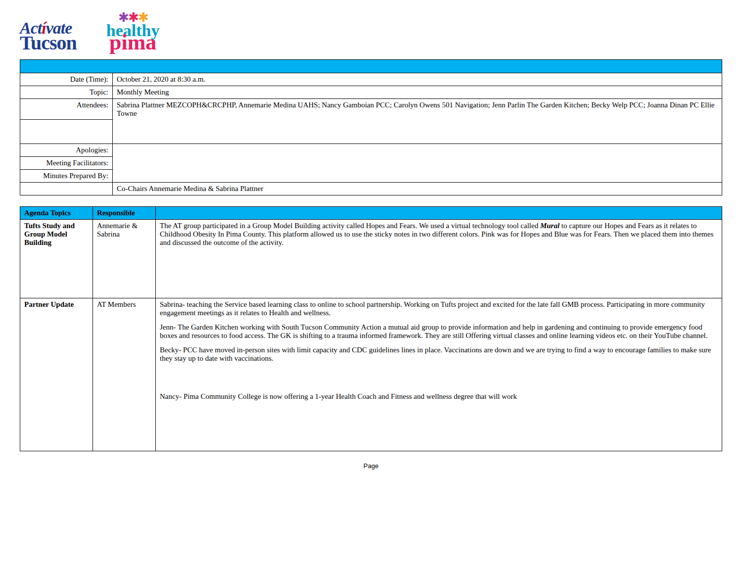Actívate
Tucson
✱✱✱
healthy
pima
| Date (Time): | October 21, 2020 at 8:30 a.m. |
| Topic: | Monthly Meeting |
| Attendees: | Sabrina Plattner MEZCOPH&CRCPHP, Annemarie Medina UAHS; Nancy Gamboian PCC; Carolyn Owens 501 Navigation; Jenn Parlin The Garden Kitchen; Becky Welp PCC; Joanna Dinan PC Ellie Towne |
| Apologies: | |
| Meeting Facilitators: |
| Minutes Prepared By: |
| | Co-Chairs Annemarie Medina & Sabrina Plattner |
| Agenda Topics | Responsible | |
| --- | --- | --- |
| Tufts Study and Group Model Building | Annemarie & Sabrina | The AT group participated in a Group Model Building activity called Hopes and Fears. We used a virtual technology tool called Mural to capture our Hopes and Fears as it relates to Childhood Obesity In Pima County. This platform allowed us to use the sticky notes in two different colors. Pink was for Hopes and Blue was for Fears. Then we placed them into themes and discussed the outcome of the activity. |
| Partner Update | AT Members | Sabrina- teaching the Service based learning class to online to school partnership. Working on Tufts project and excited for the late fall GMB process. Participating in more community engagement meetings as it relates to Health and wellness. Jenn- The Garden Kitchen working with South Tucson Community Action a mutual aid group to provide information and help in gardening and continuing to provide emergency food boxes and resources to food access. The GK is shifting to a trauma informed framework. They are still Offering virtual classes and online learning videos etc. on their YouTube channel. Becky- PCC have moved in-person sites with limit capacity and CDC guidelines lines in place. Vaccinations are down and we are trying to find a way to encourage families to make sure they stay up to date with vaccinations. Nancy- Pima Community College is now offering a 1-year Health Coach and Fitness and wellness degree that will work |
Page